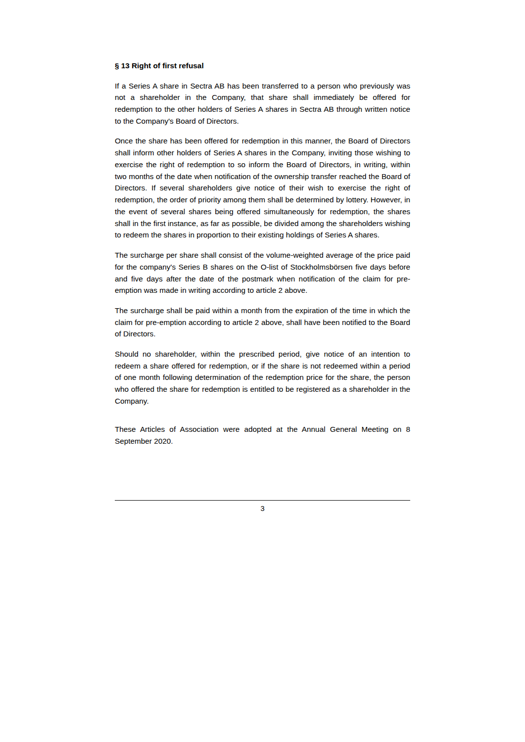§ 13 Right of first refusal
If a Series A share in Sectra AB has been transferred to a person who previously was not a shareholder in the Company, that share shall immediately be offered for redemption to the other holders of Series A shares in Sectra AB through written notice to the Company's Board of Directors.
Once the share has been offered for redemption in this manner, the Board of Directors shall inform other holders of Series A shares in the Company, inviting those wishing to exercise the right of redemption to so inform the Board of Directors, in writing, within two months of the date when notification of the ownership transfer reached the Board of Directors. If several shareholders give notice of their wish to exercise the right of redemption, the order of priority among them shall be determined by lottery. However, in the event of several shares being offered simultaneously for redemption, the shares shall in the first instance, as far as possible, be divided among the shareholders wishing to redeem the shares in proportion to their existing holdings of Series A shares.
The surcharge per share shall consist of the volume-weighted average of the price paid for the company's Series B shares on the O-list of Stockholmsbörsen five days before and five days after the date of the postmark when notification of the claim for pre-emption was made in writing according to article 2 above.
The surcharge shall be paid within a month from the expiration of the time in which the claim for pre-emption according to article 2 above, shall have been notified to the Board of Directors.
Should no shareholder, within the prescribed period, give notice of an intention to redeem a share offered for redemption, or if the share is not redeemed within a period of one month following determination of the redemption price for the share, the person who offered the share for redemption is entitled to be registered as a shareholder in the Company.
These Articles of Association were adopted at the Annual General Meeting on 8 September 2020.
3